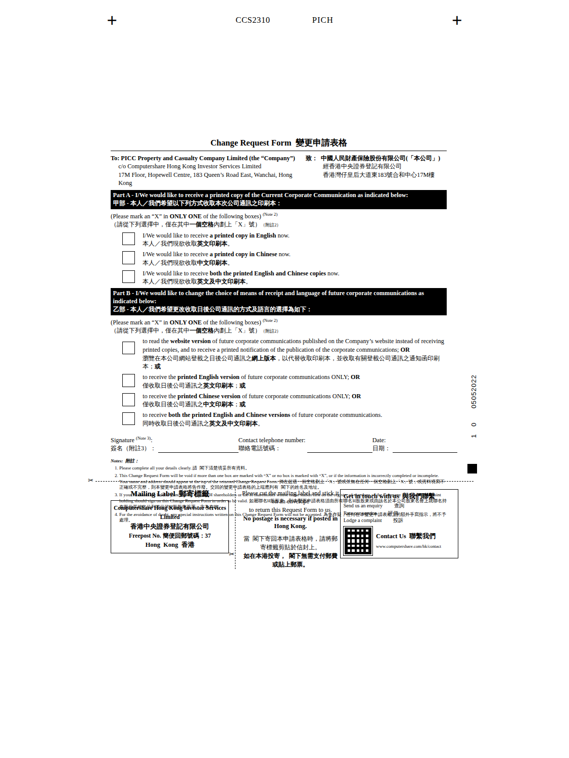+
+
CCS2310 PICH
Change Request Form 變更申請表格
To: PICC Property and Casualty Company Limited (the “Company”)
c/o Computershare Hong Kong Investor Services Limited
17M Floor, Hopewell Centre, 183 Queen’s Road East, Wanchai, Hong Kong
致： 中國人民財產保險股份有限公司(「本公司」)
經香港中央證券登記有限公司
香港灣仔皇后大道東183號合和中心17M樓
Part A - I/We would like to receive a printed copy of the Current Corporate Communication as indicated below:
甲部 - 本人／我們希望以下列方式收取本次公司通訊之印刷本：
(Please mark an “X” in ONLY ONE of the following boxes) (Note 2)
（請從下列選擇中，僅在其中一個空格內劃上「X」號）（附註2）
I/We would like to receive a printed copy in English now.
本人／我們現欲收取英文印刷本。
I/We would like to receive a printed copy in Chinese now.
本人／我們現欲收取中文印刷本。
I/We would like to receive both the printed English and Chinese copies now.
本人／我們現欲收取英文及中文印刷本。
Part B - I/We would like to change the choice of means of receipt and language of future corporate communications as indicated below:
乙部 - 本人／我們希望更改收取日後公司通訊的方式及語言的選擇為如下：
(Please mark an “X” in ONLY ONE of the following boxes) (Note 2)
（請從下列選擇中，僅在其中一個空格內劃上「X」號）（附註2）
to read the website version of future corporate communications published on the Company’s website instead of receiving printed copies, and to receive a printed notification of the publication of the corporate communications; OR
瀏覽在本公司網站登載之日後公司通訊之網上版本，以代替收取印刷本，並收取有關登載公司通訊之通知函印刷本；或
to receive the printed English version of future corporate communications ONLY; OR
僅收取日後公司通訊之英文印刷本；或
to receive the printed Chinese version of future corporate communications ONLY; OR
僅收取日後公司通訊之中文印刷本；或
to receive both the printed English and Chinese versions of future corporate communications.
同時收取日後公司通訊之英文及中文印刷本。
Signature (Note 3):
簽名（附註3）：
Contact telephone number:
聯絡電話號碼：
Date:
日期：
Notes: 附註：
Please complete all your details clearly. 請 閣下清楚填妥所有資料。
This Change Request Form will be void if more than one box are marked with “X” or no box is marked with “X”, or if the information is incorrectly completed or incomplete. Your name and address should appear at the top of the returned Change Request Form. 倘在超過一個空格劃上「X」號或並無在任何一個空格劃上「X」號，或資料填寫不正確或不完整，則本變更申請表格將告作廢。交回的變更申請表格的上端應列有 閣下的姓名及地址。
If your H shares are held in joint names, all joint H shareholders or the H shareholder whose name stands first on the register of members of the Company in respect of the joint holding should sign on this Change Request Form in order to be valid. 如屬聯名H股股東，則本變更申請表格須由所有聯名H股股東或由該名於本公司股東名冊上就聯名持有股份其姓名位列首位的H股股東簽署，方為有效。
For the avoidance of doubt, any special instructions written on this Change Request Form will not be accepted. 為免存疑，任何在本變更申請表格上的額外手寫指示，將不予處理。
1 0 05052022
✂
Mailing Label 郵寄標籤
Computershare Hong Kong Investor Services Limited
香港中央證券登記有限公司
Freepost No. 簡便回郵號碼：37
Hong Kong 香港
Please cut the mailing label and stick it on an envelope
to return this Request Form to us.
No postage is necessary if posted in Hong Kong.
當 閣下寄回本申請表格時，請將郵寄標籤剪貼於信封上。
如在本港投寄， 閣下無需支付郵費或貼上郵票。
Get in touch with us 與我們聯繫
Send us an enquiry查詢
Rate our service評價
Lodge a complaint投訴
Contact Us 聯繫我們
www.computershare.com/hk/contact
✂